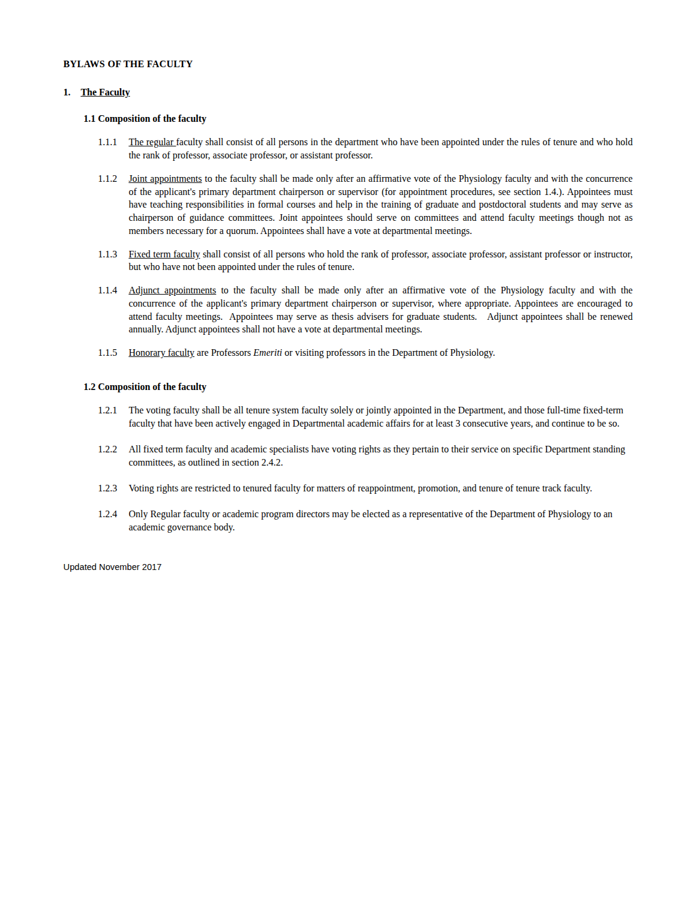BYLAWS OF THE FACULTY
1. The Faculty
1.1 Composition of the faculty
1.1.1 The regular faculty shall consist of all persons in the department who have been appointed under the rules of tenure and who hold the rank of professor, associate professor, or assistant professor.
1.1.2 Joint appointments to the faculty shall be made only after an affirmative vote of the Physiology faculty and with the concurrence of the applicant's primary department chairperson or supervisor (for appointment procedures, see section 1.4.). Appointees must have teaching responsibilities in formal courses and help in the training of graduate and postdoctoral students and may serve as chairperson of guidance committees. Joint appointees should serve on committees and attend faculty meetings though not as members necessary for a quorum. Appointees shall have a vote at departmental meetings.
1.1.3 Fixed term faculty shall consist of all persons who hold the rank of professor, associate professor, assistant professor or instructor, but who have not been appointed under the rules of tenure.
1.1.4 Adjunct appointments to the faculty shall be made only after an affirmative vote of the Physiology faculty and with the concurrence of the applicant's primary department chairperson or supervisor, where appropriate. Appointees are encouraged to attend faculty meetings. Appointees may serve as thesis advisers for graduate students. Adjunct appointees shall be renewed annually. Adjunct appointees shall not have a vote at departmental meetings.
1.1.5 Honorary faculty are Professors Emeriti or visiting professors in the Department of Physiology.
1.2 Composition of the faculty
1.2.1 The voting faculty shall be all tenure system faculty solely or jointly appointed in the Department, and those full-time fixed-term faculty that have been actively engaged in Departmental academic affairs for at least 3 consecutive years, and continue to be so.
1.2.2 All fixed term faculty and academic specialists have voting rights as they pertain to their service on specific Department standing committees, as outlined in section 2.4.2.
1.2.3 Voting rights are restricted to tenured faculty for matters of reappointment, promotion, and tenure of tenure track faculty.
1.2.4 Only Regular faculty or academic program directors may be elected as a representative of the Department of Physiology to an academic governance body.
Updated November 2017